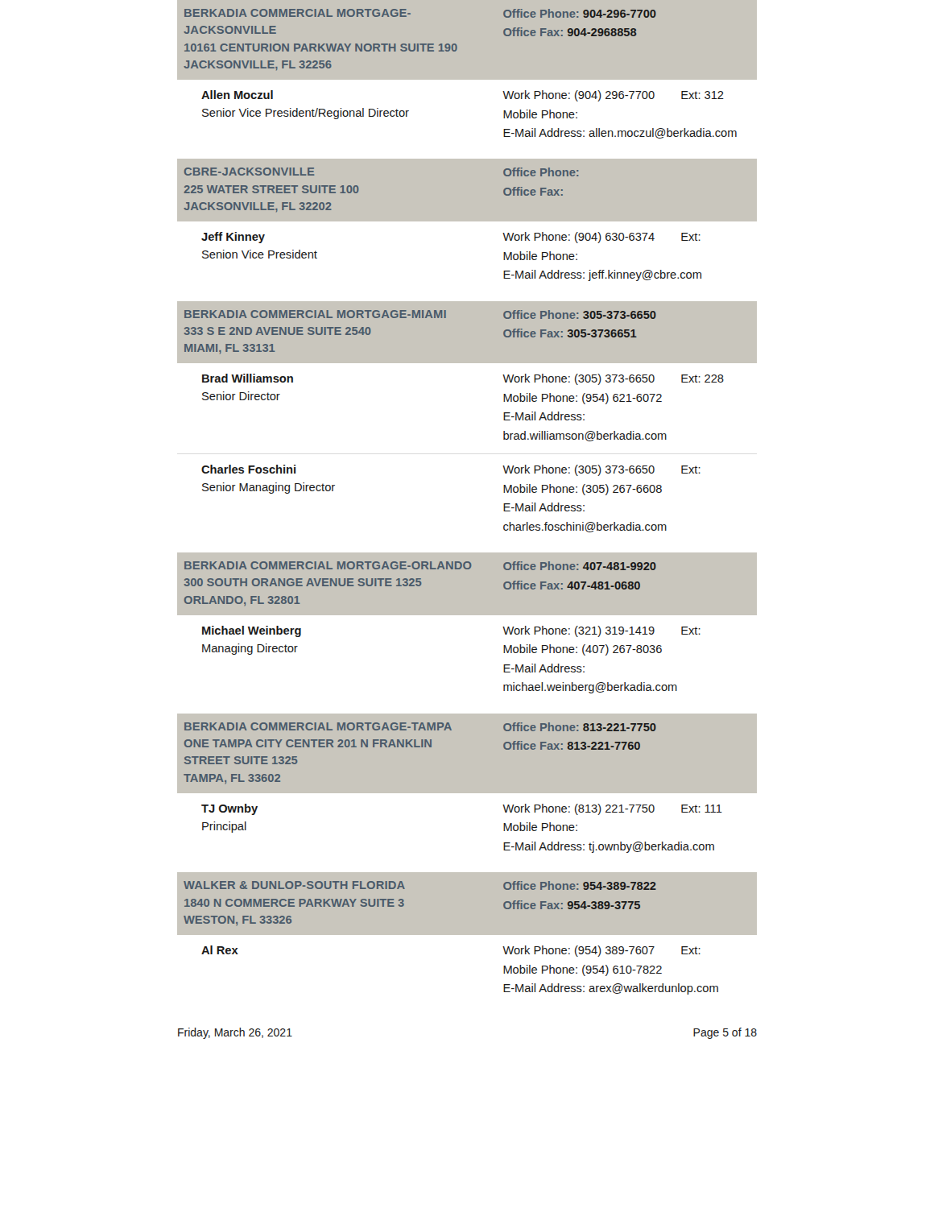| BERKADIA COMMERCIAL MORTGAGE-JACKSONVILLE 10161 CENTURION PARKWAY NORTH SUITE 190 JACKSONVILLE, FL 32256 | Office Phone: 904-296-7700 Office Fax: 904-2968858 |
| Allen Moczul Senior Vice President/Regional Director | Work Phone: (904) 296-7700 Ext: 312 Mobile Phone: E-Mail Address: allen.moczul@berkadia.com |
| CBRE-JACKSONVILLE 225 WATER STREET SUITE 100 JACKSONVILLE, FL 32202 | Office Phone: Office Fax: |
| Jeff Kinney Senion Vice President | Work Phone: (904) 630-6374 Ext: Mobile Phone: E-Mail Address: jeff.kinney@cbre.com |
| BERKADIA COMMERCIAL MORTGAGE-MIAMI 333 S E 2ND AVENUE SUITE 2540 MIAMI, FL 33131 | Office Phone: 305-373-6650 Office Fax: 305-3736651 |
| Brad Williamson Senior Director | Work Phone: (305) 373-6650 Ext: 228 Mobile Phone: (954) 621-6072 E-Mail Address: brad.williamson@berkadia.com |
| Charles Foschini Senior Managing Director | Work Phone: (305) 373-6650 Ext: Mobile Phone: (305) 267-6608 E-Mail Address: charles.foschini@berkadia.com |
| BERKADIA COMMERCIAL MORTGAGE-ORLANDO 300 SOUTH ORANGE AVENUE SUITE 1325 ORLANDO, FL 32801 | Office Phone: 407-481-9920 Office Fax: 407-481-0680 |
| Michael Weinberg Managing Director | Work Phone: (321) 319-1419 Ext: Mobile Phone: (407) 267-8036 E-Mail Address: michael.weinberg@berkadia.com |
| BERKADIA COMMERCIAL MORTGAGE-TAMPA ONE TAMPA CITY CENTER 201 N FRANKLIN STREET SUITE 1325 TAMPA, FL 33602 | Office Phone: 813-221-7750 Office Fax: 813-221-7760 |
| TJ Ownby Principal | Work Phone: (813) 221-7750 Ext: 111 Mobile Phone: E-Mail Address: tj.ownby@berkadia.com |
| WALKER & DUNLOP-SOUTH FLORIDA 1840 N COMMERCE PARKWAY SUITE 3 WESTON, FL 33326 | Office Phone: 954-389-7822 Office Fax: 954-389-3775 |
| Al Rex | Work Phone: (954) 389-7607 Ext: Mobile Phone: (954) 610-7822 E-Mail Address: arex@walkerdunlop.com |
Friday, March 26, 2021 Page 5 of 18